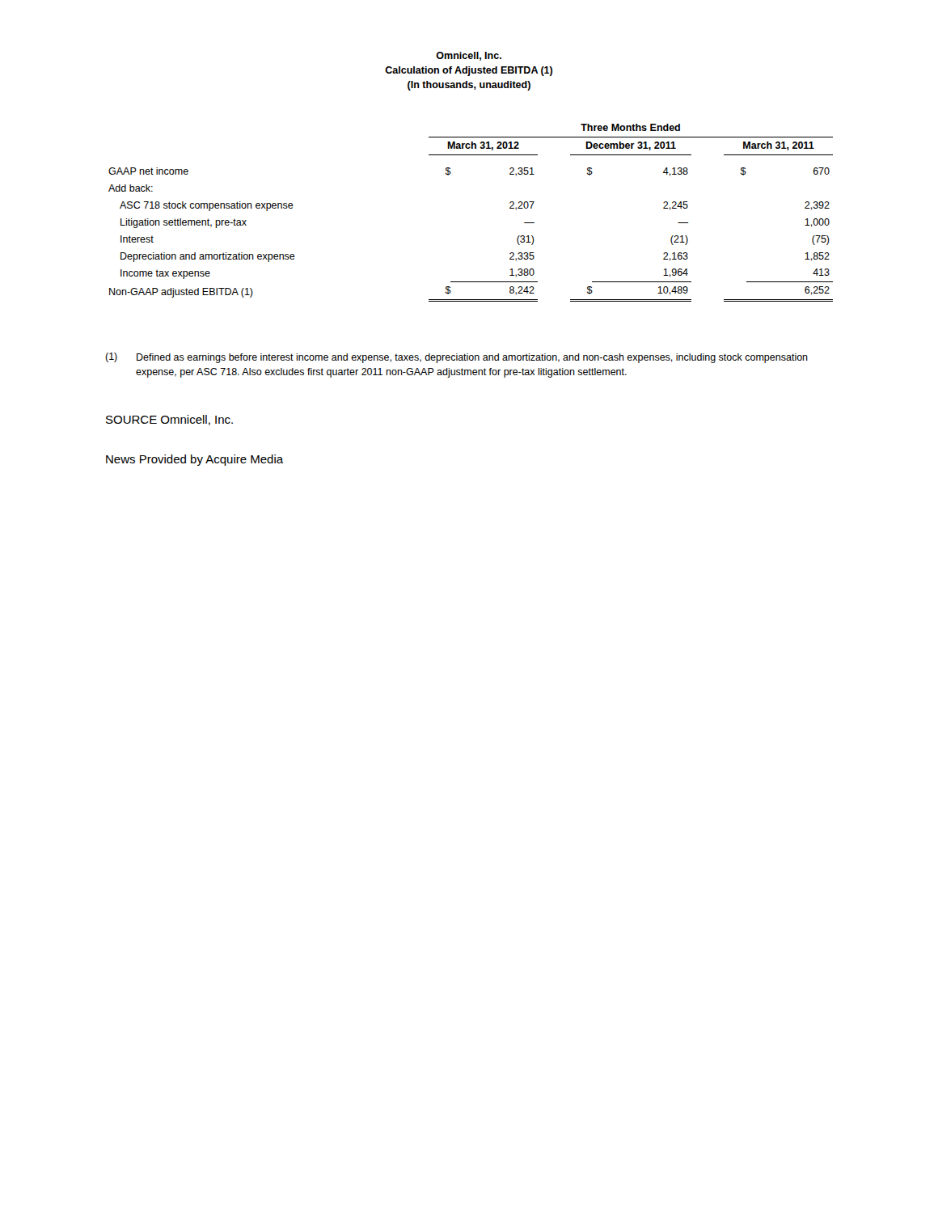Omnicell, Inc.
Calculation of Adjusted EBITDA (1)
(In thousands, unaudited)
| | | Three Months Ended |
| | | March 31, 2012 | | December 31, 2011 | | March 31, 2011 |
| GAAP net income | | $ | 2,351 | | $ | 4,138 | | $ | 670 |
| Add back: | | | | | | | | | |
| ASC 718 stock compensation expense | | | 2,207 | | | 2,245 | | | 2,392 |
| Litigation settlement, pre-tax | | | — | | | — | | | 1,000 |
| Interest | | | (31) | | | (21) | | | (75) |
| Depreciation and amortization expense | | | 2,335 | | | 2,163 | | | 1,852 |
| Income tax expense | | | 1,380 | | | 1,964 | | | 413 |
| Non-GAAP adjusted EBITDA (1) | | $ | 8,242 | | $ | 10,489 | | | 6,252 |
(1)
Defined as earnings before interest income and expense, taxes, depreciation and amortization, and non-cash expenses, including stock compensation expense, per ASC 718. Also excludes first quarter 2011 non-GAAP adjustment for pre-tax litigation settlement.
SOURCE Omnicell, Inc.
News Provided by Acquire Media